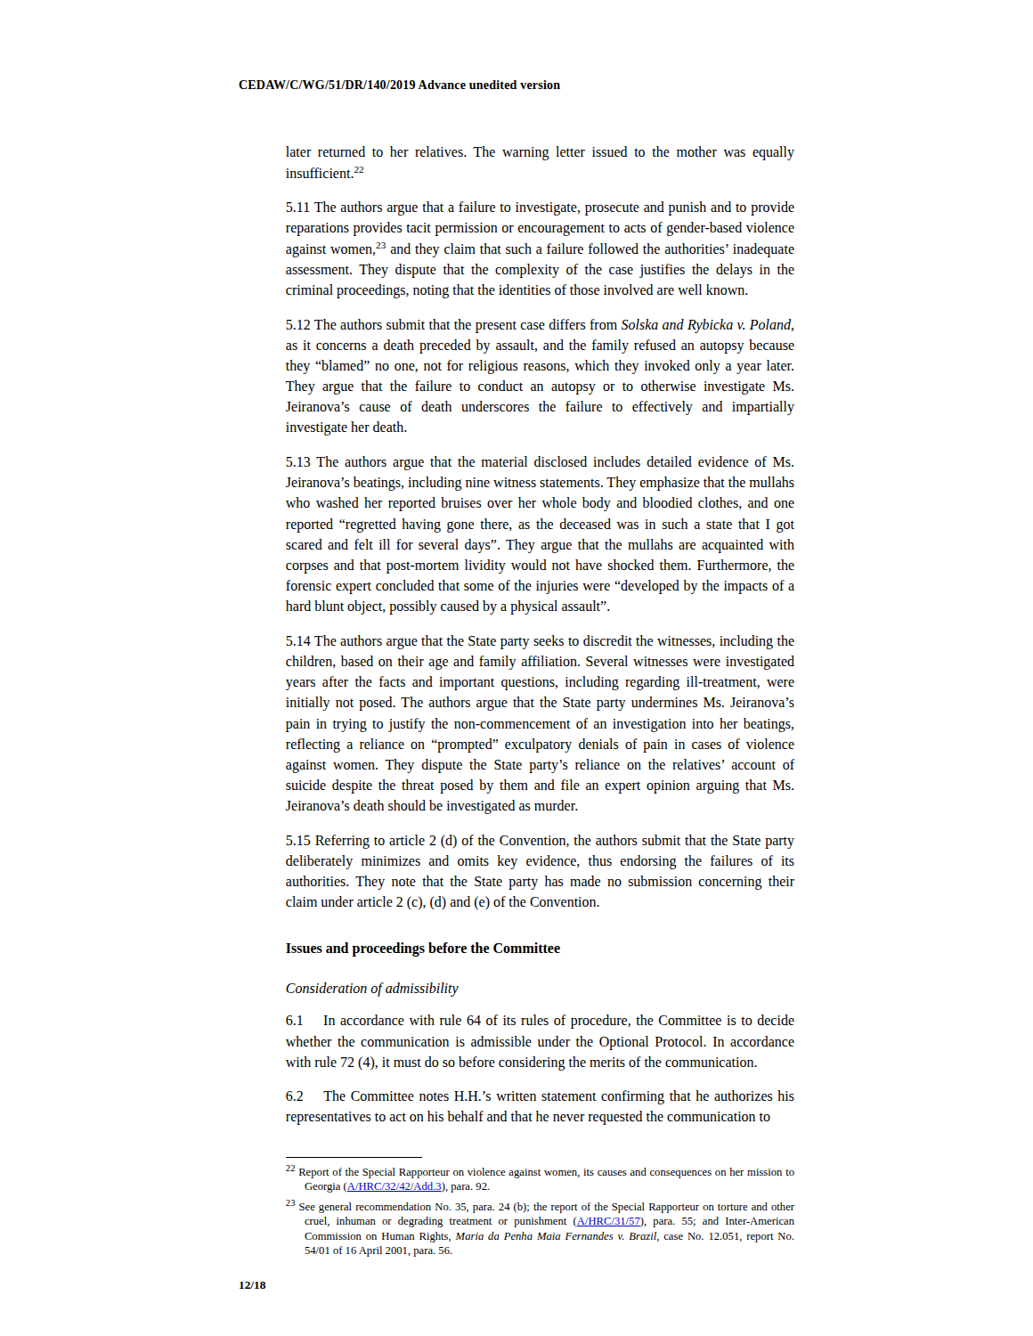CEDAW/C/WG/51/DR/140/2019 Advance unedited version
later returned to her relatives. The warning letter issued to the mother was equally insufficient.22
5.11 The authors argue that a failure to investigate, prosecute and punish and to provide reparations provides tacit permission or encouragement to acts of gender-based violence against women,23 and they claim that such a failure followed the authorities’ inadequate assessment. They dispute that the complexity of the case justifies the delays in the criminal proceedings, noting that the identities of those involved are well known.
5.12 The authors submit that the present case differs from Solska and Rybicka v. Poland, as it concerns a death preceded by assault, and the family refused an autopsy because they “blamed” no one, not for religious reasons, which they invoked only a year later. They argue that the failure to conduct an autopsy or to otherwise investigate Ms. Jeiranova’s cause of death underscores the failure to effectively and impartially investigate her death.
5.13 The authors argue that the material disclosed includes detailed evidence of Ms. Jeiranova’s beatings, including nine witness statements. They emphasize that the mullahs who washed her reported bruises over her whole body and bloodied clothes, and one reported “regretted having gone there, as the deceased was in such a state that I got scared and felt ill for several days”. They argue that the mullahs are acquainted with corpses and that post-mortem lividity would not have shocked them. Furthermore, the forensic expert concluded that some of the injuries were “developed by the impacts of a hard blunt object, possibly caused by a physical assault”.
5.14 The authors argue that the State party seeks to discredit the witnesses, including the children, based on their age and family affiliation. Several witnesses were investigated years after the facts and important questions, including regarding ill-treatment, were initially not posed. The authors argue that the State party undermines Ms. Jeiranova’s pain in trying to justify the non-commencement of an investigation into her beatings, reflecting a reliance on “prompted” exculpatory denials of pain in cases of violence against women. They dispute the State party’s reliance on the relatives’ account of suicide despite the threat posed by them and file an expert opinion arguing that Ms. Jeiranova’s death should be investigated as murder.
5.15 Referring to article 2 (d) of the Convention, the authors submit that the State party deliberately minimizes and omits key evidence, thus endorsing the failures of its authorities. They note that the State party has made no submission concerning their claim under article 2 (c), (d) and (e) of the Convention.
Issues and proceedings before the Committee
Consideration of admissibility
6.1 In accordance with rule 64 of its rules of procedure, the Committee is to decide whether the communication is admissible under the Optional Protocol. In accordance with rule 72 (4), it must do so before considering the merits of the communication.
6.2 The Committee notes H.H.’s written statement confirming that he authorizes his representatives to act on his behalf and that he never requested the communication to
22 Report of the Special Rapporteur on violence against women, its causes and consequences on her mission to Georgia (A/HRC/32/42/Add.3), para. 92.
23 See general recommendation No. 35, para. 24 (b); the report of the Special Rapporteur on torture and other cruel, inhuman or degrading treatment or punishment (A/HRC/31/57), para. 55; and Inter-American Commission on Human Rights, Maria da Penha Maia Fernandes v. Brazil, case No. 12.051, report No. 54/01 of 16 April 2001, para. 56.
12/18